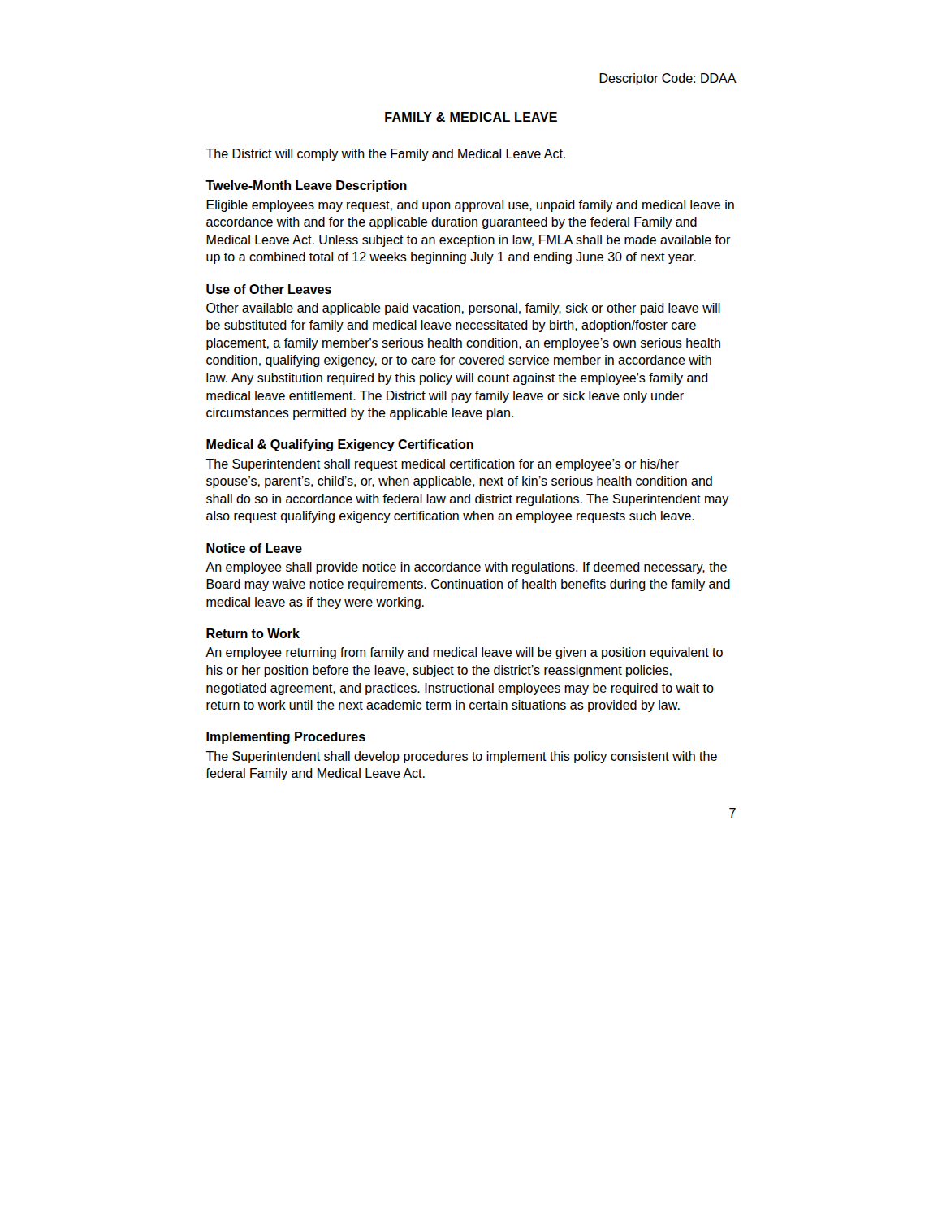Descriptor Code: DDAA
FAMILY & MEDICAL LEAVE
The District will comply with the Family and Medical Leave Act.
Twelve-Month Leave Description
Eligible employees may request, and upon approval use, unpaid family and medical leave in accordance with and for the applicable duration guaranteed by the federal Family and Medical Leave Act. Unless subject to an exception in law, FMLA shall be made available for up to a combined total of 12 weeks beginning July 1 and ending June 30 of next year.
Use of Other Leaves
Other available and applicable paid vacation, personal, family, sick or other paid leave will be substituted for family and medical leave necessitated by birth, adoption/foster care placement, a family member's serious health condition, an employee’s own serious health condition, qualifying exigency, or to care for covered service member in accordance with law. Any substitution required by this policy will count against the employee's family and medical leave entitlement. The District will pay family leave or sick leave only under circumstances permitted by the applicable leave plan.
Medical & Qualifying Exigency Certification
The Superintendent shall request medical certification for an employee’s or his/her spouse’s, parent’s, child’s, or, when applicable, next of kin’s serious health condition and shall do so in accordance with federal law and district regulations. The Superintendent may also request qualifying exigency certification when an employee requests such leave.
Notice of Leave
An employee shall provide notice in accordance with regulations. If deemed necessary, the Board may waive notice requirements. Continuation of health benefits during the family and medical leave as if they were working.
Return to Work
An employee returning from family and medical leave will be given a position equivalent to his or her position before the leave, subject to the district’s reassignment policies, negotiated agreement, and practices. Instructional employees may be required to wait to return to work until the next academic term in certain situations as provided by law.
Implementing Procedures
The Superintendent shall develop procedures to implement this policy consistent with the federal Family and Medical Leave Act.
7